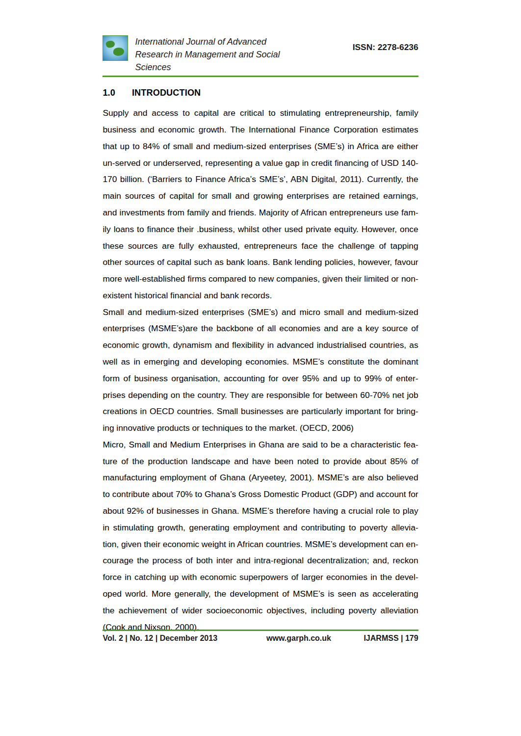International Journal of Advanced Research in Management and Social Sciences
ISSN: 2278-6236
1.0 INTRODUCTION
Supply and access to capital are critical to stimulating entrepreneurship, family business and economic growth. The International Finance Corporation estimates that up to 84% of small and medium-sized enterprises (SME’s) in Africa are either un-served or underserved, representing a value gap in credit financing of USD 140-170 billion. (‘Barriers to Finance Africa’s SME’s’, ABN Digital, 2011). Currently, the main sources of capital for small and growing enterprises are retained earnings, and investments from family and friends. Majority of African entrepreneurs use family loans to finance their .business, whilst other used private equity. However, once these sources are fully exhausted, entrepreneurs face the challenge of tapping other sources of capital such as bank loans. Bank lending policies, however, favour more well-established firms compared to new companies, given their limited or non-existent historical financial and bank records.
Small and medium-sized enterprises (SME’s) and micro small and medium-sized enterprises (MSME’s)are the backbone of all economies and are a key source of economic growth, dynamism and flexibility in advanced industrialised countries, as well as in emerging and developing economies. MSME’s constitute the dominant form of business organisation, accounting for over 95% and up to 99% of enterprises depending on the country. They are responsible for between 60-70% net job creations in OECD countries. Small businesses are particularly important for bringing innovative products or techniques to the market. (OECD, 2006)
Micro, Small and Medium Enterprises in Ghana are said to be a characteristic feature of the production landscape and have been noted to provide about 85% of manufacturing employment of Ghana (Aryeetey, 2001). MSME’s are also believed to contribute about 70% to Ghana’s Gross Domestic Product (GDP) and account for about 92% of businesses in Ghana. MSME’s therefore having a crucial role to play in stimulating growth, generating employment and contributing to poverty alleviation, given their economic weight in African countries. MSME’s development can encourage the process of both inter and intra-regional decentralization; and, reckon force in catching up with economic superpowers of larger economies in the developed world. More generally, the development of MSME’s is seen as accelerating the achievement of wider socioeconomic objectives, including poverty alleviation (Cook and Nixson, 2000).
Vol. 2 | No. 12 | December 2013
www.garph.co.uk
IJARMSS | 179